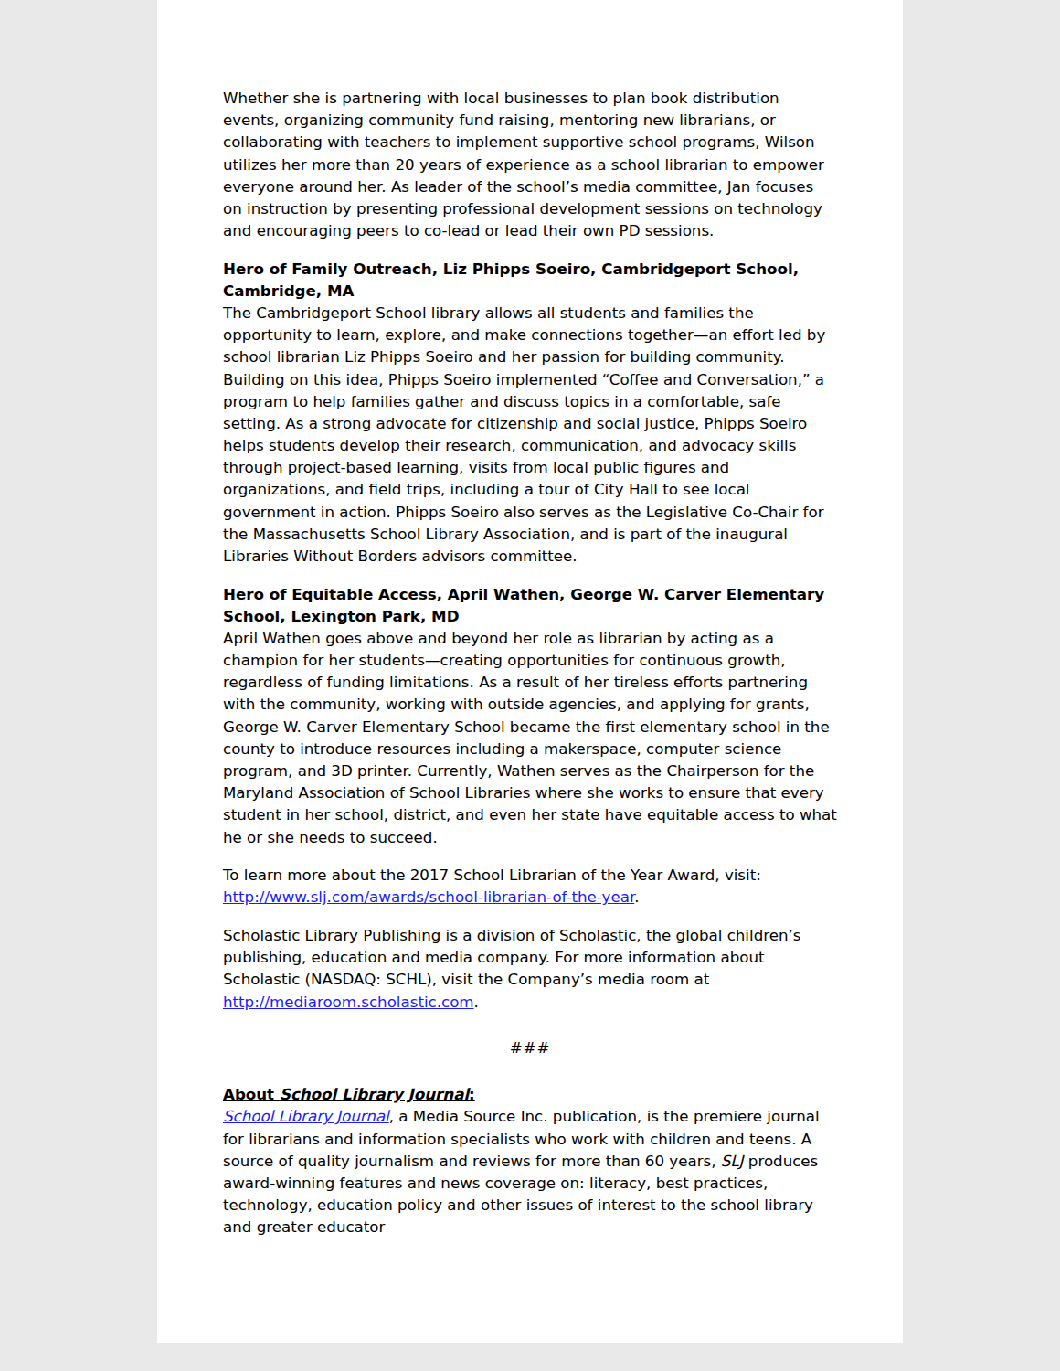Whether she is partnering with local businesses to plan book distribution events, organizing community fund raising, mentoring new librarians, or collaborating with teachers to implement supportive school programs, Wilson utilizes her more than 20 years of experience as a school librarian to empower everyone around her. As leader of the school’s media committee, Jan focuses on instruction by presenting professional development sessions on technology and encouraging peers to co-lead or lead their own PD sessions.
Hero of Family Outreach, Liz Phipps Soeiro, Cambridgeport School, Cambridge, MA
The Cambridgeport School library allows all students and families the opportunity to learn, explore, and make connections together—an effort led by school librarian Liz Phipps Soeiro and her passion for building community. Building on this idea, Phipps Soeiro implemented “Coffee and Conversation,” a program to help families gather and discuss topics in a comfortable, safe setting. As a strong advocate for citizenship and social justice, Phipps Soeiro helps students develop their research, communication, and advocacy skills through project-based learning, visits from local public figures and organizations, and field trips, including a tour of City Hall to see local government in action. Phipps Soeiro also serves as the Legislative Co-Chair for the Massachusetts School Library Association, and is part of the inaugural Libraries Without Borders advisors committee.
Hero of Equitable Access, April Wathen, George W. Carver Elementary School, Lexington Park, MD
April Wathen goes above and beyond her role as librarian by acting as a champion for her students—creating opportunities for continuous growth, regardless of funding limitations. As a result of her tireless efforts partnering with the community, working with outside agencies, and applying for grants, George W. Carver Elementary School became the first elementary school in the county to introduce resources including a makerspace, computer science program, and 3D printer. Currently, Wathen serves as the Chairperson for the Maryland Association of School Libraries where she works to ensure that every student in her school, district, and even her state have equitable access to what he or she needs to succeed.
To learn more about the 2017 School Librarian of the Year Award, visit: http://www.slj.com/awards/school-librarian-of-the-year.
Scholastic Library Publishing is a division of Scholastic, the global children’s publishing, education and media company. For more information about Scholastic (NASDAQ: SCHL), visit the Company’s media room at http://mediaroom.scholastic.com.
###
About School Library Journal:
School Library Journal, a Media Source Inc. publication, is the premiere journal for librarians and information specialists who work with children and teens. A source of quality journalism and reviews for more than 60 years, SLJ produces award-winning features and news coverage on: literacy, best practices, technology, education policy and other issues of interest to the school library and greater educator